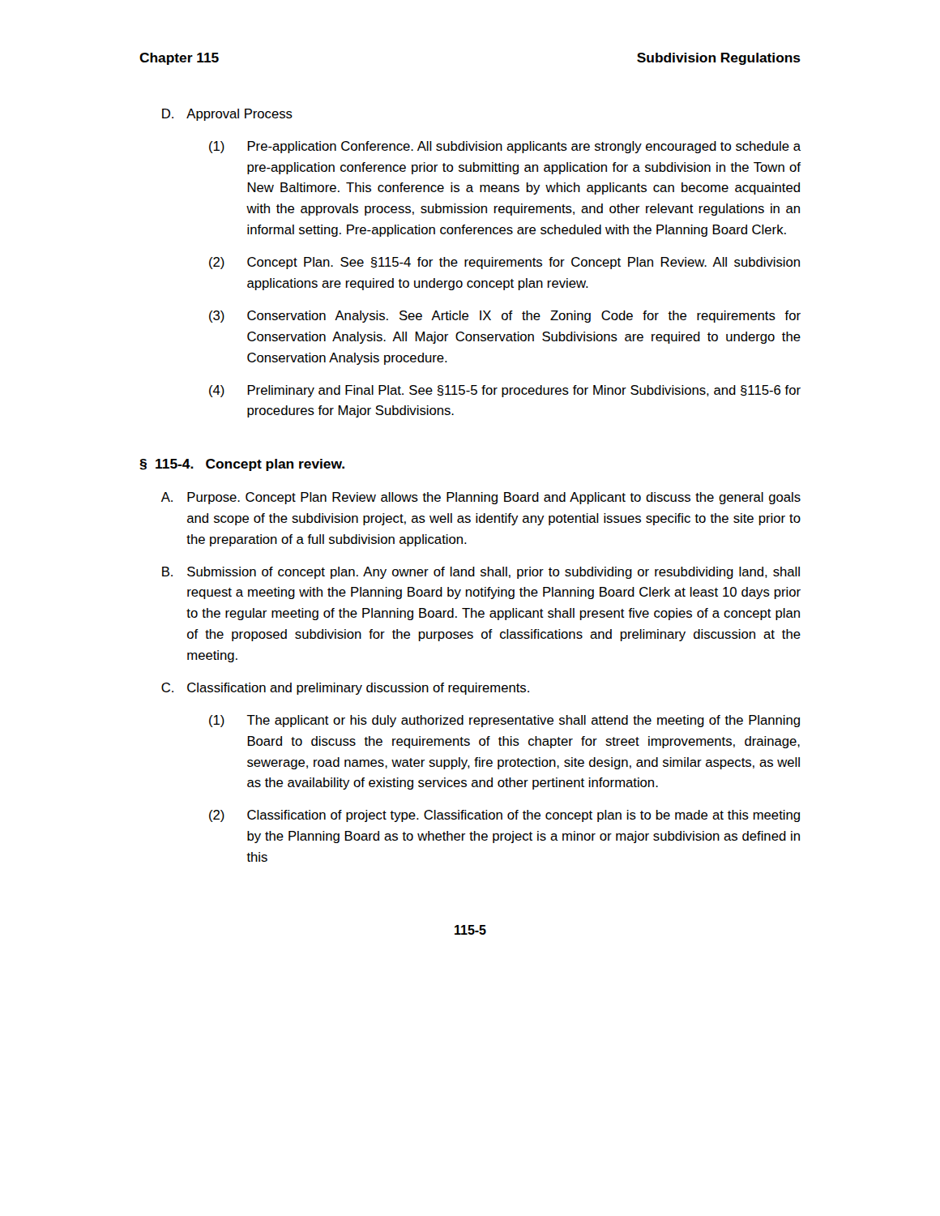Chapter 115 Subdivision Regulations
D.
Approval Process
(1)
Pre-application Conference. All subdivision applicants are strongly encouraged to schedule a pre-application conference prior to submitting an application for a subdivision in the Town of New Baltimore. This conference is a means by which applicants can become acquainted with the approvals process, submission requirements, and other relevant regulations in an informal setting. Pre-application conferences are scheduled with the Planning Board Clerk.
(2)
Concept Plan. See §115-4 for the requirements for Concept Plan Review. All subdivision applications are required to undergo concept plan review.
(3)
Conservation Analysis. See Article IX of the Zoning Code for the requirements for Conservation Analysis. All Major Conservation Subdivisions are required to undergo the Conservation Analysis procedure.
(4)
Preliminary and Final Plat. See §115-5 for procedures for Minor Subdivisions, and §115-6 for procedures for Major Subdivisions.
§115-4. Concept plan review.
A.
Purpose. Concept Plan Review allows the Planning Board and Applicant to discuss the general goals and scope of the subdivision project, as well as identify any potential issues specific to the site prior to the preparation of a full subdivision application.
B.
Submission of concept plan. Any owner of land shall, prior to subdividing or resubdividing land, shall request a meeting with the Planning Board by notifying the Planning Board Clerk at least 10 days prior to the regular meeting of the Planning Board. The applicant shall present five copies of a concept plan of the proposed subdivision for the purposes of classifications and preliminary discussion at the meeting.
C.
Classification and preliminary discussion of requirements.
(1)
The applicant or his duly authorized representative shall attend the meeting of the Planning Board to discuss the requirements of this chapter for street improvements, drainage, sewerage, road names, water supply, fire protection, site design, and similar aspects, as well as the availability of existing services and other pertinent information.
(2)
Classification of project type. Classification of the concept plan is to be made at this meeting by the Planning Board as to whether the project is a minor or major subdivision as defined in this
115-5